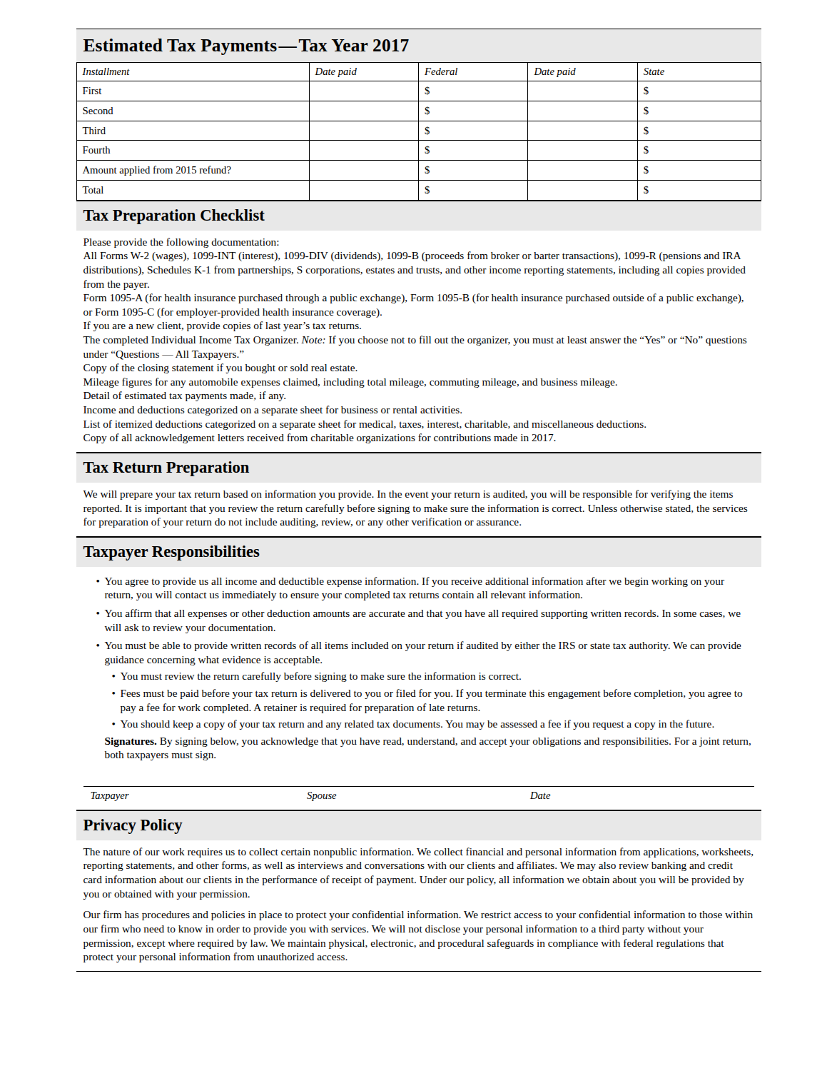Estimated Tax Payments — Tax Year 2017
| Installment | Date paid | Federal | Date paid | State |
| --- | --- | --- | --- | --- |
| First | | $ | | $ |
| Second | | $ | | $ |
| Third | | $ | | $ |
| Fourth | | $ | | $ |
| Amount applied from 2015 refund? | | $ | | $ |
| Total | | $ | | $ |
Tax Preparation Checklist
Please provide the following documentation:
All Forms W-2 (wages), 1099-INT (interest), 1099-DIV (dividends), 1099-B (proceeds from broker or barter transactions), 1099-R (pensions and IRA distributions), Schedules K-1 from partnerships, S corporations, estates and trusts, and other income reporting statements, including all copies provided from the payer.
Form 1095-A (for health insurance purchased through a public exchange), Form 1095-B (for health insurance purchased outside of a public exchange), or Form 1095-C (for employer-provided health insurance coverage).
If you are a new client, provide copies of last year’s tax returns.
The completed Individual Income Tax Organizer. Note: If you choose not to fill out the organizer, you must at least answer the “Yes” or “No” questions under “Questions — All Taxpayers.”
Copy of the closing statement if you bought or sold real estate.
Mileage figures for any automobile expenses claimed, including total mileage, commuting mileage, and business mileage.
Detail of estimated tax payments made, if any.
Income and deductions categorized on a separate sheet for business or rental activities.
List of itemized deductions categorized on a separate sheet for medical, taxes, interest, charitable, and miscellaneous deductions.
Copy of all acknowledgement letters received from charitable organizations for contributions made in 2017.
Tax Return Preparation
We will prepare your tax return based on information you provide. In the event your return is audited, you will be responsible for verifying the items reported. It is important that you review the return carefully before signing to make sure the information is correct. Unless otherwise stated, the services for preparation of your return do not include auditing, review, or any other verification or assurance.
Taxpayer Responsibilities
You agree to provide us all income and deductible expense information. If you receive additional information after we begin working on your return, you will contact us immediately to ensure your completed tax returns contain all relevant information.
You affirm that all expenses or other deduction amounts are accurate and that you have all required supporting written records. In some cases, we will ask to review your documentation.
You must be able to provide written records of all items included on your return if audited by either the IRS or state tax authority. We can provide guidance concerning what evidence is acceptable.
You must review the return carefully before signing to make sure the information is correct.
Fees must be paid before your tax return is delivered to you or filed for you. If you terminate this engagement before completion, you agree to pay a fee for work completed. A retainer is required for preparation of late returns.
You should keep a copy of your tax return and any related tax documents. You may be assessed a fee if you request a copy in the future.
Signatures. By signing below, you acknowledge that you have read, understand, and accept your obligations and responsibilities. For a joint return, both taxpayers must sign.
Taxpayer Spouse Date
Privacy Policy
The nature of our work requires us to collect certain nonpublic information. We collect financial and personal information from applications, worksheets, reporting statements, and other forms, as well as interviews and conversations with our clients and affiliates. We may also review banking and credit card information about our clients in the performance of receipt of payment. Under our policy, all information we obtain about you will be provided by you or obtained with your permission.
Our firm has procedures and policies in place to protect your confidential information. We restrict access to your confidential information to those within our firm who need to know in order to provide you with services. We will not disclose your personal information to a third party without your permission, except where required by law. We maintain physical, electronic, and procedural safeguards in compliance with federal regulations that protect your personal information from unauthorized access.